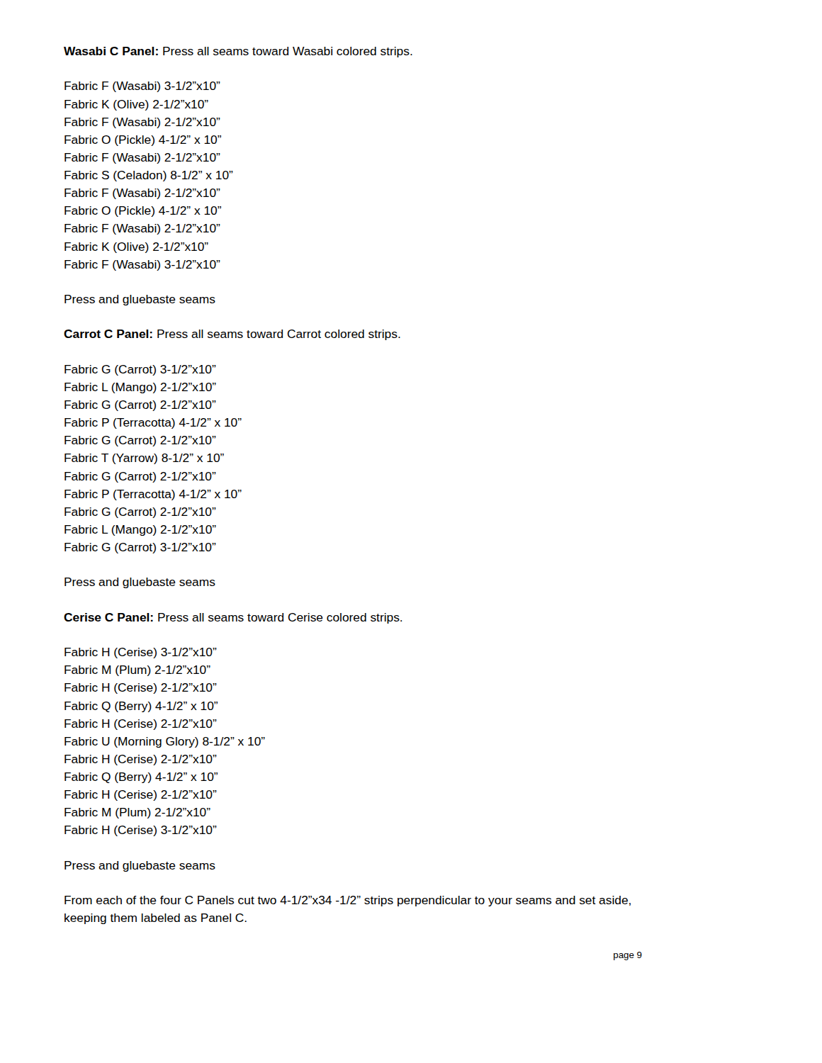Wasabi C Panel: Press all seams toward Wasabi colored strips.
Fabric F (Wasabi) 3-1/2”x10”
Fabric K (Olive) 2-1/2”x10”
Fabric F (Wasabi) 2-1/2”x10”
Fabric O (Pickle) 4-1/2” x 10”
Fabric F (Wasabi) 2-1/2”x10”
Fabric S (Celadon) 8-1/2” x 10”
Fabric F (Wasabi) 2-1/2”x10”
Fabric O (Pickle) 4-1/2” x 10”
Fabric F (Wasabi) 2-1/2”x10”
Fabric K (Olive) 2-1/2”x10”
Fabric F (Wasabi) 3-1/2”x10”
Press and gluebaste seams
Carrot C Panel: Press all seams toward Carrot colored strips.
Fabric G (Carrot) 3-1/2”x10”
Fabric L (Mango) 2-1/2”x10”
Fabric G (Carrot) 2-1/2”x10”
Fabric P (Terracotta) 4-1/2” x 10”
Fabric G (Carrot) 2-1/2”x10”
Fabric T (Yarrow) 8-1/2” x 10”
Fabric G (Carrot) 2-1/2”x10”
Fabric P (Terracotta) 4-1/2” x 10”
Fabric G (Carrot) 2-1/2”x10”
Fabric L (Mango) 2-1/2”x10”
Fabric G (Carrot) 3-1/2”x10”
Press and gluebaste seams
Cerise C Panel: Press all seams toward Cerise colored strips.
Fabric H (Cerise) 3-1/2”x10”
Fabric M (Plum) 2-1/2”x10”
Fabric H (Cerise) 2-1/2”x10”
Fabric Q (Berry) 4-1/2” x 10”
Fabric H (Cerise) 2-1/2”x10”
Fabric U (Morning Glory) 8-1/2” x 10”
Fabric H (Cerise) 2-1/2”x10”
Fabric Q (Berry) 4-1/2” x 10”
Fabric H (Cerise) 2-1/2”x10”
Fabric M (Plum) 2-1/2”x10”
Fabric H (Cerise) 3-1/2”x10”
Press and gluebaste seams
From each of the four C Panels cut two 4-1/2”x34 -1/2” strips perpendicular to your seams and set aside, keeping them labeled as Panel C.
page 9